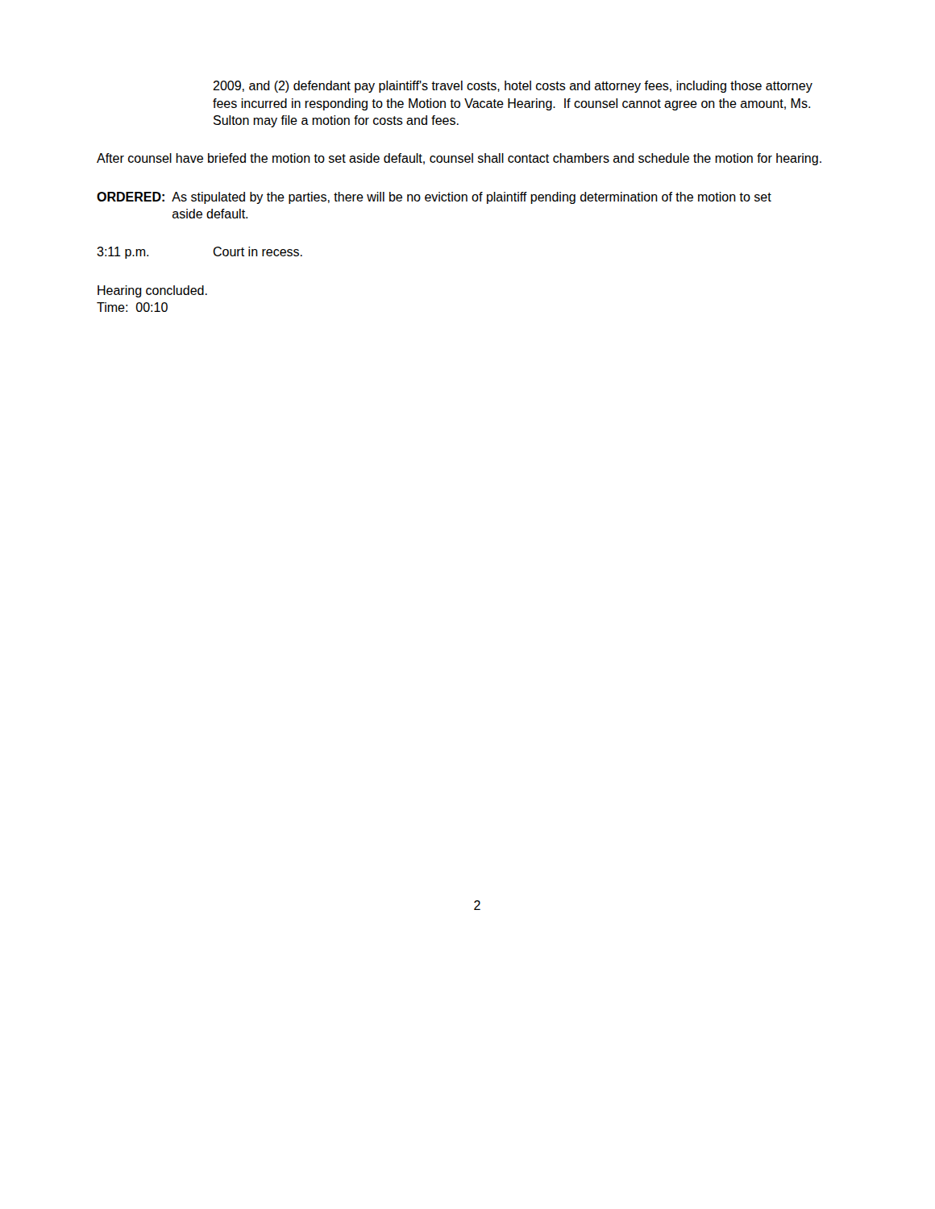2009, and (2) defendant pay plaintiff's travel costs, hotel costs and attorney fees, including those attorney fees incurred in responding to the Motion to Vacate Hearing. If counsel cannot agree on the amount, Ms. Sulton may file a motion for costs and fees.
After counsel have briefed the motion to set aside default, counsel shall contact chambers and schedule the motion for hearing.
ORDERED:
As stipulated by the parties, there will be no eviction of plaintiff pending determination of the motion to set aside default.
3:11 p.m.
Court in recess.
Hearing concluded.
Time: 00:10
2